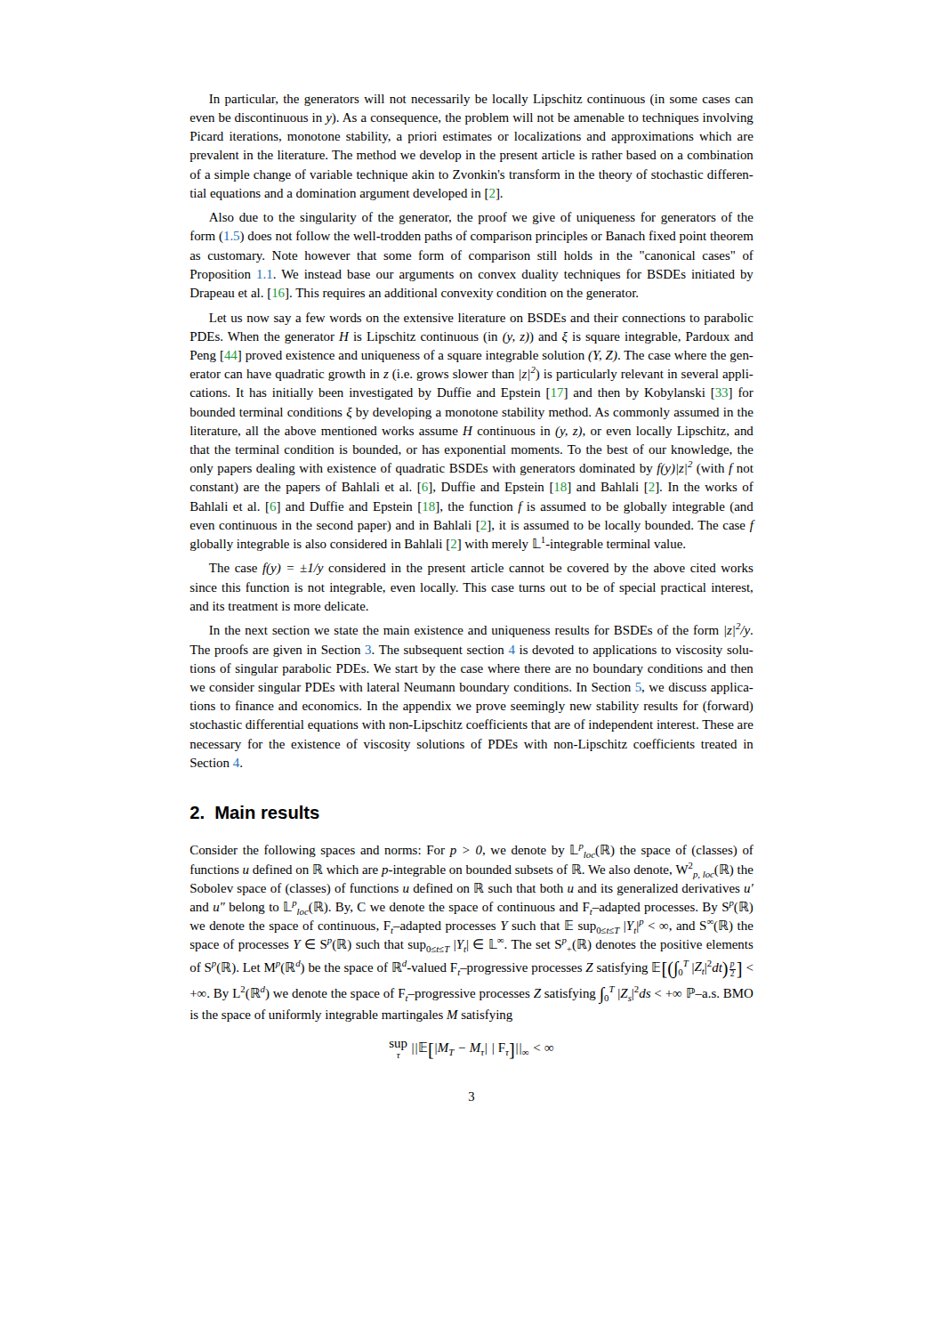In particular, the generators will not necessarily be locally Lipschitz continuous (in some cases can even be discontinuous in y). As a consequence, the problem will not be amenable to techniques involving Picard iterations, monotone stability, a priori estimates or localizations and approximations which are prevalent in the literature. The method we develop in the present article is rather based on a combination of a simple change of variable technique akin to Zvonkin's transform in the theory of stochastic differential equations and a domination argument developed in [2].
Also due to the singularity of the generator, the proof we give of uniqueness for generators of the form (1.5) does not follow the well-trodden paths of comparison principles or Banach fixed point theorem as customary. Note however that some form of comparison still holds in the "canonical cases" of Proposition 1.1. We instead base our arguments on convex duality techniques for BSDEs initiated by Drapeau et al. [16]. This requires an additional convexity condition on the generator.
Let us now say a few words on the extensive literature on BSDEs and their connections to parabolic PDEs. When the generator H is Lipschitz continuous (in (y, z)) and ξ is square integrable, Pardoux and Peng [44] proved existence and uniqueness of a square integrable solution (Y, Z). The case where the generator can have quadratic growth in z (i.e. grows slower than |z|2) is particularly relevant in several applications. It has initially been investigated by Duffie and Epstein [17] and then by Kobylanski [33] for bounded terminal conditions ξ by developing a monotone stability method. As commonly assumed in the literature, all the above mentioned works assume H continuous in (y, z), or even locally Lipschitz, and that the terminal condition is bounded, or has exponential moments. To the best of our knowledge, the only papers dealing with existence of quadratic BSDEs with generators dominated by f(y)|z|2 (with f not constant) are the papers of Bahlali et al. [6], Duffie and Epstein [18] and Bahlali [2]. In the works of Bahlali et al. [6] and Duffie and Epstein [18], the function f is assumed to be globally integrable (and even continuous in the second paper) and in Bahlali [2], it is assumed to be locally bounded. The case f globally integrable is also considered in Bahlali [2] with merely 𝕃1-integrable terminal value.
The case f(y) = ±1/y considered in the present article cannot be covered by the above cited works since this function is not integrable, even locally. This case turns out to be of special practical interest, and its treatment is more delicate.
In the next section we state the main existence and uniqueness results for BSDEs of the form |z|2/y. The proofs are given in Section 3. The subsequent section 4 is devoted to applications to viscosity solutions of singular parabolic PDEs. We start by the case where there are no boundary conditions and then we consider singular PDEs with lateral Neumann boundary conditions. In Section 5, we discuss applications to finance and economics. In the appendix we prove seemingly new stability results for (forward) stochastic differential equations with non-Lipschitz coefficients that are of independent interest. These are necessary for the existence of viscosity solutions of PDEs with non-Lipschitz coefficients treated in Section 4.
2. Main results
Consider the following spaces and norms: For p > 0, we denote by 𝕃ploc(ℝ) the space of (classes) of functions u defined on ℝ which are p-integrable on bounded subsets of ℝ. We also denote, W2p, loc(ℝ) the Sobolev space of (classes) of functions u defined on ℝ such that both u and its generalized derivatives u′ and u″ belong to 𝕃ploc(ℝ). By, C we denote the space of continuous and Ft–adapted processes. By Sp(ℝ) we denote the space of continuous, Ft–adapted processes Y such that 𝔼 sup0≤t≤T |Yt|p < ∞, and S∞(ℝ) the space of processes Y ∈ Sp(ℝ) such that sup0≤t≤T |Yt| ∈ 𝕃∞. The set Sp+(ℝ) denotes the positive elements of Sp(ℝ). Let Mp(ℝd) be the space of ℝd-valued Ft–progressive processes Z satisfying 𝔼[(∫0T |Zt|2dt)p 2] < +∞. By L2(ℝd) we denote the space of Ft–progressive processes Z satisfying ∫0T |Zs|2ds < +∞ ℙ–a.s. BMO is the space of uniformly integrable martingales M satisfying
sup τ ||𝔼[|MT − Mτ| | Fτ]||∞ < ∞
3